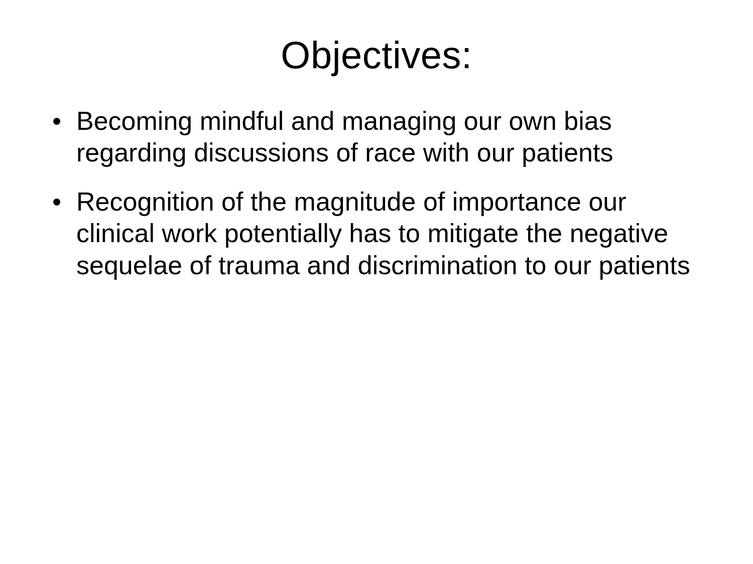Objectives:
Becoming mindful and managing our own bias regarding discussions of race with our patients
Recognition of the magnitude of importance our clinical work potentially has to mitigate the negative sequelae of trauma and discrimination to our patients